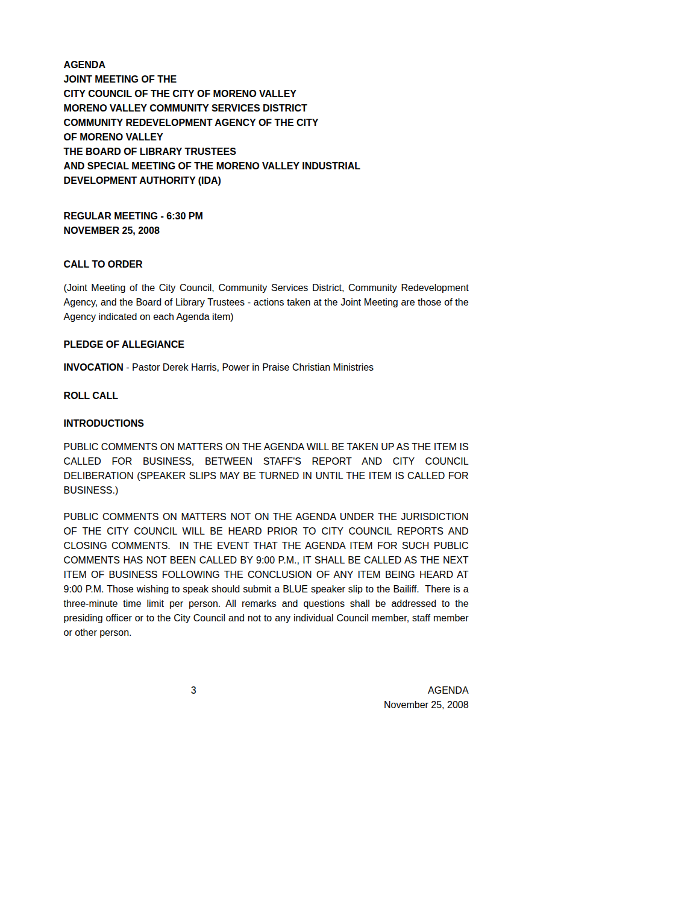AGENDA
JOINT MEETING OF THE
CITY COUNCIL OF THE CITY OF MORENO VALLEY
MORENO VALLEY COMMUNITY SERVICES DISTRICT
COMMUNITY REDEVELOPMENT AGENCY OF THE CITY
OF MORENO VALLEY
THE BOARD OF LIBRARY TRUSTEES
AND SPECIAL MEETING OF THE MORENO VALLEY INDUSTRIAL
DEVELOPMENT AUTHORITY (IDA)
REGULAR MEETING - 6:30 PM
NOVEMBER 25, 2008
CALL TO ORDER
(Joint Meeting of the City Council, Community Services District, Community Redevelopment Agency, and the Board of Library Trustees - actions taken at the Joint Meeting are those of the Agency indicated on each Agenda item)
PLEDGE OF ALLEGIANCE
INVOCATION - Pastor Derek Harris, Power in Praise Christian Ministries
ROLL CALL
INTRODUCTIONS
PUBLIC COMMENTS ON MATTERS ON THE AGENDA WILL BE TAKEN UP AS THE ITEM IS CALLED FOR BUSINESS, BETWEEN STAFF'S REPORT AND CITY COUNCIL DELIBERATION (SPEAKER SLIPS MAY BE TURNED IN UNTIL THE ITEM IS CALLED FOR BUSINESS.)
PUBLIC COMMENTS ON MATTERS NOT ON THE AGENDA UNDER THE JURISDICTION OF THE CITY COUNCIL WILL BE HEARD PRIOR TO CITY COUNCIL REPORTS AND CLOSING COMMENTS. IN THE EVENT THAT THE AGENDA ITEM FOR SUCH PUBLIC COMMENTS HAS NOT BEEN CALLED BY 9:00 P.M., IT SHALL BE CALLED AS THE NEXT ITEM OF BUSINESS FOLLOWING THE CONCLUSION OF ANY ITEM BEING HEARD AT 9:00 P.M. Those wishing to speak should submit a BLUE speaker slip to the Bailiff. There is a three-minute time limit per person. All remarks and questions shall be addressed to the presiding officer or to the City Council and not to any individual Council member, staff member or other person.
3
AGENDA
November 25, 2008